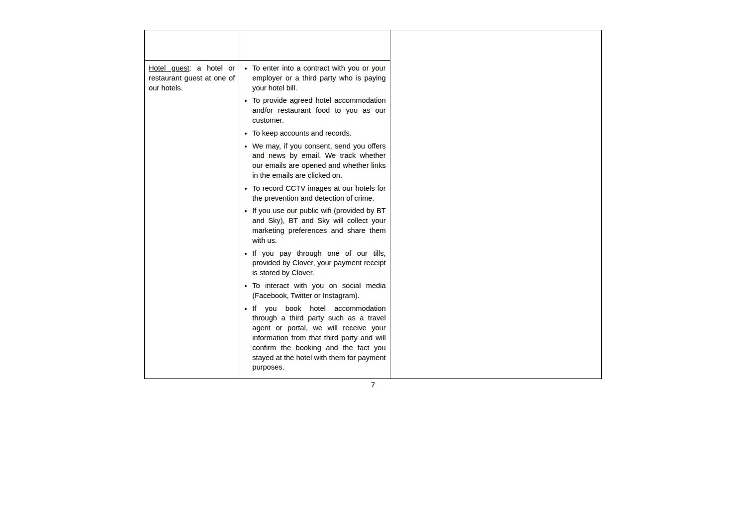| Hotel guest : a hotel or restaurant guest at one of our hotels. | To enter into a contract with you or your employer or a third party who is paying your hotel bill. To provide agreed hotel accommodation and/or restaurant food to you as our customer. To keep accounts and records. We may, if you consent, send you offers and news by email. We track whether our emails are opened and whether links in the emails are clicked on. To record CCTV images at our hotels for the prevention and detection of crime. If you use our public wifi (provided by BT and Sky), BT and Sky will collect your marketing preferences and share them with us. If you pay through one of our tills, provided by Clover, your payment receipt is stored by Clover. To interact with you on social media (Facebook, Twitter or Instagram). If you book hotel accommodation through a third party such as a travel agent or portal, we will receive your information from that third party and will confirm the booking and the fact you stayed at the hotel with them for payment purposes. |
7